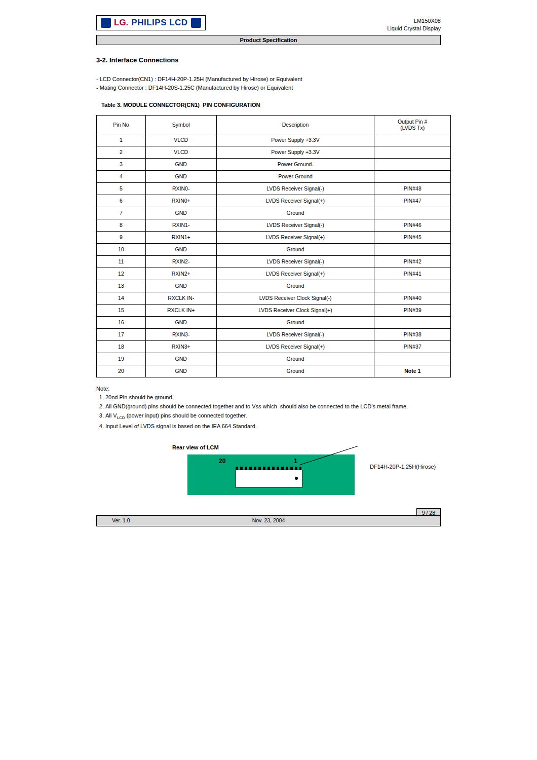LG. PHILIPS LCD
LM150X08
Liquid Crystal Display
Product Specification
3-2. Interface Connections
- LCD Connector(CN1) : DF14H-20P-1.25H (Manufactured by Hirose) or Equivalent
- Mating Connector : DF14H-20S-1.25C (Manufactured by Hirose) or Equivalent
Table 3. MODULE CONNECTOR(CN1) PIN CONFIGURATION
| Pin No | Symbol | Description | Output Pin # (LVDS Tx) |
| --- | --- | --- | --- |
| 1 | VLCD | Power Supply +3.3V | |
| 2 | VLCD | Power Supply +3.3V | |
| 3 | GND | Power Ground. | |
| 4 | GND | Power Ground | |
| 5 | RXIN0- | LVDS Receiver Signal(-) | PIN#48 |
| 6 | RXIN0+ | LVDS Receiver Signal(+) | PIN#47 |
| 7 | GND | Ground | |
| 8 | RXIN1- | LVDS Receiver Signal(-) | PIN#46 |
| 9 | RXIN1+ | LVDS Receiver Signal(+) | PIN#45 |
| 10 | GND | Ground | |
| 11 | RXIN2- | LVDS Receiver Signal(-) | PIN#42 |
| 12 | RXIN2+ | LVDS Receiver Signal(+) | PIN#41 |
| 13 | GND | Ground | |
| 14 | RXCLK IN- | LVDS Receiver Clock Signal(-) | PIN#40 |
| 15 | RXCLK IN+ | LVDS Receiver Clock Signal(+) | PIN#39 |
| 16 | GND | Ground | |
| 17 | RXIN3- | LVDS Receiver Signal(-) | PIN#38 |
| 18 | RXIN3+ | LVDS Receiver Signal(+) | PIN#37 |
| 19 | GND | Ground | |
| 20 | GND | Ground | Note 1 |
Note:
20nd Pin should be ground.
All GND(ground) pins should be connected together and to Vss which should also be connected to the LCD’s metal frame.
All VLCD (power input) pins should be connected together.
Input Level of LVDS signal is based on the IEA 664 Standard.
Rear view of LCM
20 1
DF14H-20P-1.25H(Hirose)
9 / 28
Ver. 1.0 Nov. 23, 2004